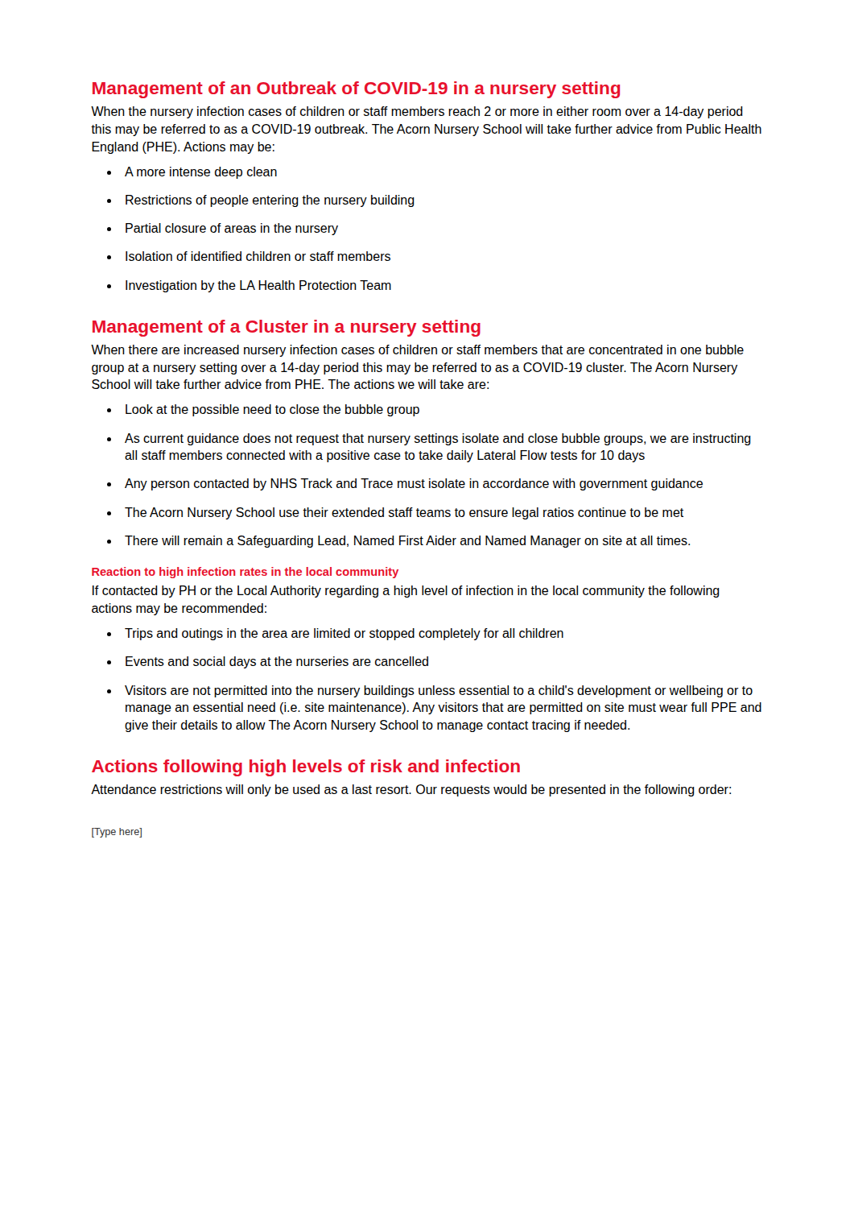Management of an Outbreak of COVID-19 in a nursery setting
When the nursery infection cases of children or staff members reach 2 or more in either room over a 14-day period this may be referred to as a COVID-19 outbreak. The Acorn Nursery School will take further advice from Public Health England (PHE). Actions may be:
A more intense deep clean
Restrictions of people entering the nursery building
Partial closure of areas in the nursery
Isolation of identified children or staff members
Investigation by the LA Health Protection Team
Management of a Cluster in a nursery setting
When there are increased nursery infection cases of children or staff members that are concentrated in one bubble group at a nursery setting over a 14-day period this may be referred to as a COVID-19 cluster. The Acorn Nursery School will take further advice from PHE. The actions we will take are:
Look at the possible need to close the bubble group
As current guidance does not request that nursery settings isolate and close bubble groups, we are instructing all staff members connected with a positive case to take daily Lateral Flow tests for 10 days
Any person contacted by NHS Track and Trace must isolate in accordance with government guidance
The Acorn Nursery School use their extended staff teams to ensure legal ratios continue to be met
There will remain a Safeguarding Lead, Named First Aider and Named Manager on site at all times.
Reaction to high infection rates in the local community
If contacted by PH or the Local Authority regarding a high level of infection in the local community the following actions may be recommended:
Trips and outings in the area are limited or stopped completely for all children
Events and social days at the nurseries are cancelled
Visitors are not permitted into the nursery buildings unless essential to a child's development or wellbeing or to manage an essential need (i.e. site maintenance). Any visitors that are permitted on site must wear full PPE and give their details to allow The Acorn Nursery School to manage contact tracing if needed.
Actions following high levels of risk and infection
Attendance restrictions will only be used as a last resort. Our requests would be presented in the following order:
[Type here]